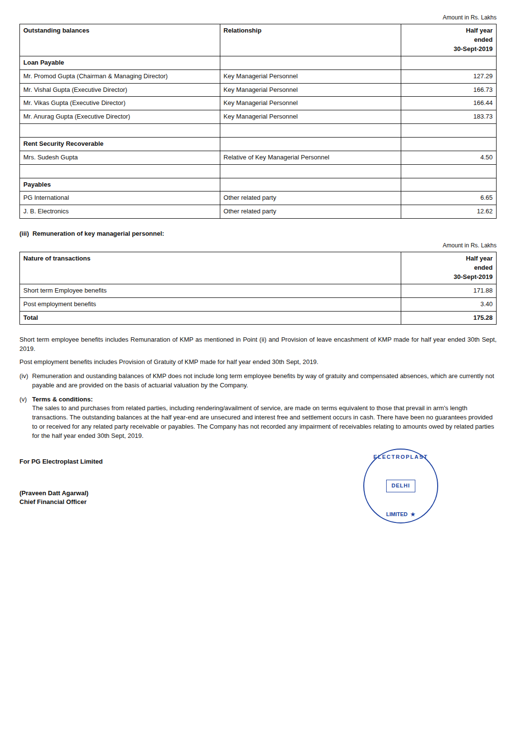Amount in Rs. Lakhs
| Outstanding balances | Relationship | Half year ended 30-Sept-2019 |
| --- | --- | --- |
| Loan Payable | | |
| Mr. Promod Gupta (Chairman & Managing Director) | Key Managerial Personnel | 127.29 |
| Mr. Vishal Gupta (Executive Director) | Key Managerial Personnel | 166.73 |
| Mr. Vikas Gupta (Executive Director) | Key Managerial Personnel | 166.44 |
| Mr. Anurag Gupta (Executive Director) | Key Managerial Personnel | 183.73 |
| Rent Security Recoverable | | |
| Mrs. Sudesh Gupta | Relative of Key Managerial Personnel | 4.50 |
| Payables | | |
| PG International | Other related party | 6.65 |
| J. B. Electronics | Other related party | 12.62 |
(iii) Remuneration of key managerial personnel:
Amount in Rs. Lakhs
| Nature of transactions | Half year ended 30-Sept-2019 |
| --- | --- |
| Short term Employee benefits | 171.88 |
| Post employment benefits | 3.40 |
| Total | 175.28 |
Short term employee benefits includes Remunaration of KMP as mentioned in Point (ii) and Provision of leave encashment of KMP made for half year ended 30th Sept, 2019.
Post employment benefits includes Provision of Gratuity of KMP made for half year ended 30th Sept, 2019.
(iv) Remuneration and oustanding balances of KMP does not include long term employee benefits by way of gratuity and compensated absences, which are currently not payable and are provided on the basis of actuarial valuation by the Company.
(v) Terms & conditions:
The sales to and purchases from related parties, including rendering/availment of service, are made on terms equivalent to those that prevail in arm's length transactions. The outstanding balances at the half year-end are unsecured and interest free and settlement occurs in cash. There have been no guarantees provided to or received for any related party receivable or payables. The Company has not recorded any impairment of receivables relating to amounts owed by related parties for the half year ended 30th Sept, 2019.
For PG Electroplast Limited
(Praveen Datt Agarwal)
Chief Financial Officer
ELECTROPLAST
DELHI
LIMITED ★